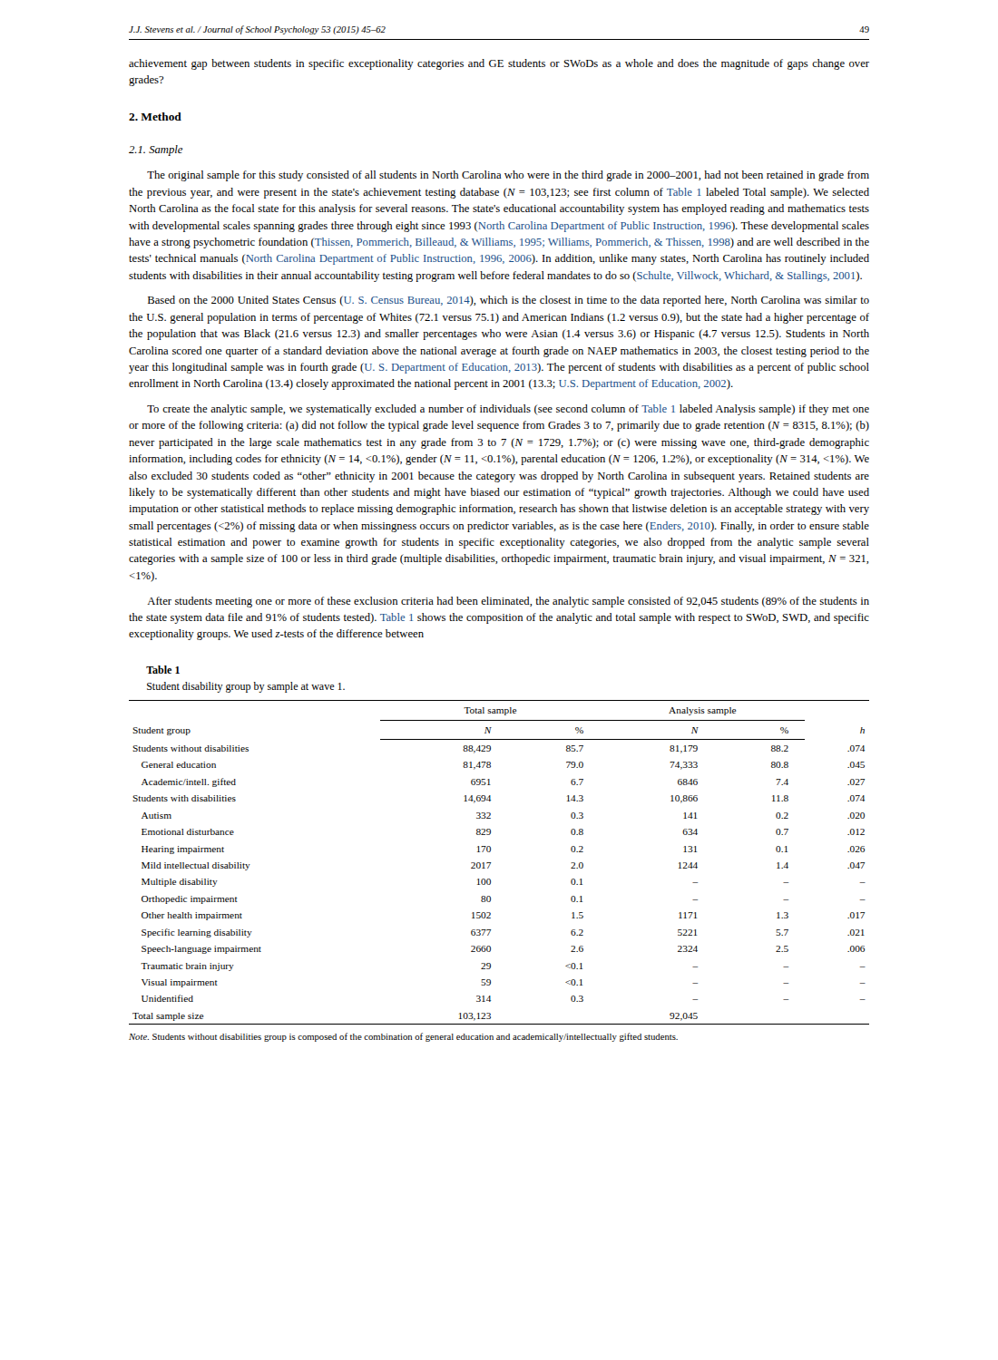J.J. Stevens et al. / Journal of School Psychology 53 (2015) 45–62 49
achievement gap between students in specific exceptionality categories and GE students or SWoDs as a whole and does the magnitude of gaps change over grades?
2. Method
2.1. Sample
The original sample for this study consisted of all students in North Carolina who were in the third grade in 2000–2001, had not been retained in grade from the previous year, and were present in the state's achievement testing database (N = 103,123; see first column of Table 1 labeled Total sample). We selected North Carolina as the focal state for this analysis for several reasons. The state's educational accountability system has employed reading and mathematics tests with developmental scales spanning grades three through eight since 1993 (North Carolina Department of Public Instruction, 1996). These developmental scales have a strong psychometric foundation (Thissen, Pommerich, Billeaud, & Williams, 1995; Williams, Pommerich, & Thissen, 1998) and are well described in the tests' technical manuals (North Carolina Department of Public Instruction, 1996, 2006). In addition, unlike many states, North Carolina has routinely included students with disabilities in their annual accountability testing program well before federal mandates to do so (Schulte, Villwock, Whichard, & Stallings, 2001).
Based on the 2000 United States Census (U. S. Census Bureau, 2014), which is the closest in time to the data reported here, North Carolina was similar to the U.S. general population in terms of percentage of Whites (72.1 versus 75.1) and American Indians (1.2 versus 0.9), but the state had a higher percentage of the population that was Black (21.6 versus 12.3) and smaller percentages who were Asian (1.4 versus 3.6) or Hispanic (4.7 versus 12.5). Students in North Carolina scored one quarter of a standard deviation above the national average at fourth grade on NAEP mathematics in 2003, the closest testing period to the year this longitudinal sample was in fourth grade (U. S. Department of Education, 2013). The percent of students with disabilities as a percent of public school enrollment in North Carolina (13.4) closely approximated the national percent in 2001 (13.3; U.S. Department of Education, 2002).
To create the analytic sample, we systematically excluded a number of individuals (see second column of Table 1 labeled Analysis sample) if they met one or more of the following criteria: (a) did not follow the typical grade level sequence from Grades 3 to 7, primarily due to grade retention (N = 8315, 8.1%); (b) never participated in the large scale mathematics test in any grade from 3 to 7 (N = 1729, 1.7%); or (c) were missing wave one, third-grade demographic information, including codes for ethnicity (N = 14, <0.1%), gender (N = 11, <0.1%), parental education (N = 1206, 1.2%), or exceptionality (N = 314, <1%). We also excluded 30 students coded as “other” ethnicity in 2001 because the category was dropped by North Carolina in subsequent years. Retained students are likely to be systematically different than other students and might have biased our estimation of “typical” growth trajectories. Although we could have used imputation or other statistical methods to replace missing demographic information, research has shown that listwise deletion is an acceptable strategy with very small percentages (<2%) of missing data or when missingness occurs on predictor variables, as is the case here (Enders, 2010). Finally, in order to ensure stable statistical estimation and power to examine growth for students in specific exceptionality categories, we also dropped from the analytic sample several categories with a sample size of 100 or less in third grade (multiple disabilities, orthopedic impairment, traumatic brain injury, and visual impairment, N = 321, <1%).
After students meeting one or more of these exclusion criteria had been eliminated, the analytic sample consisted of 92,045 students (89% of the students in the state system data file and 91% of students tested). Table 1 shows the composition of the analytic and total sample with respect to SWoD, SWD, and specific exceptionality groups. We used z-tests of the difference between
Table 1
Student disability group by sample at wave 1.
| Student group | Total sample | Analysis sample | h |
| --- | --- | --- | --- |
| N | % | N | % |
| Students without disabilities | 88,429 | 85.7 | 81,179 | 88.2 | .074 |
| General education | 81,478 | 79.0 | 74,333 | 80.8 | .045 |
| Academic/intell. gifted | 6951 | 6.7 | 6846 | 7.4 | .027 |
| Students with disabilities | 14,694 | 14.3 | 10,866 | 11.8 | .074 |
| Autism | 332 | 0.3 | 141 | 0.2 | .020 |
| Emotional disturbance | 829 | 0.8 | 634 | 0.7 | .012 |
| Hearing impairment | 170 | 0.2 | 131 | 0.1 | .026 |
| Mild intellectual disability | 2017 | 2.0 | 1244 | 1.4 | .047 |
| Multiple disability | 100 | 0.1 | – | – | – |
| Orthopedic impairment | 80 | 0.1 | – | – | – |
| Other health impairment | 1502 | 1.5 | 1171 | 1.3 | .017 |
| Specific learning disability | 6377 | 6.2 | 5221 | 5.7 | .021 |
| Speech-language impairment | 2660 | 2.6 | 2324 | 2.5 | .006 |
| Traumatic brain injury | 29 | <0.1 | – | – | – |
| Visual impairment | 59 | <0.1 | – | – | – |
| Unidentified | 314 | 0.3 | – | – | – |
| Total sample size | 103,123 | | 92,045 | | |
Note. Students without disabilities group is composed of the combination of general education and academically/intellectually gifted students.